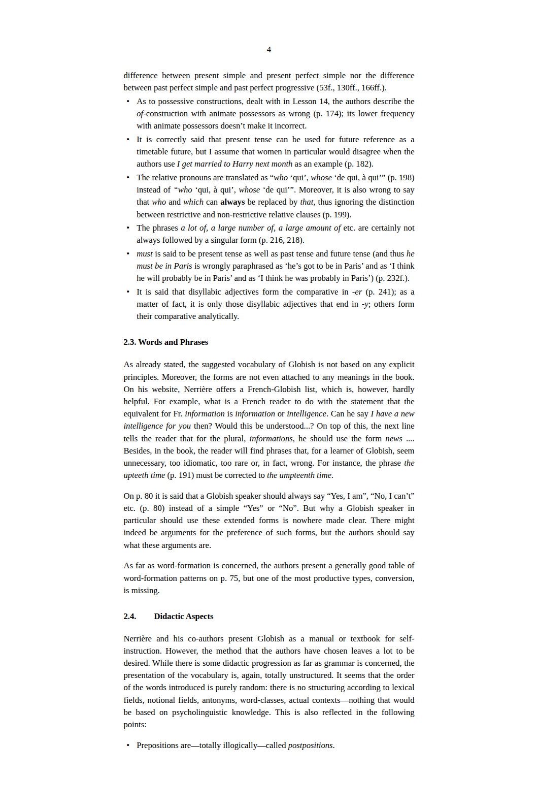4
difference between present simple and present perfect simple nor the difference between past perfect simple and past perfect progressive (53f., 130ff., 166ff.).
As to possessive constructions, dealt with in Lesson 14, the authors describe the of-construction with animate possessors as wrong (p. 174); its lower frequency with animate possessors doesn’t make it incorrect.
It is correctly said that present tense can be used for future reference as a timetable future, but I assume that women in particular would disagree when the authors use I get married to Harry next month as an example (p. 182).
The relative pronouns are translated as “who ‘qui’, whose ‘de qui, à qui’” (p. 198) instead of “who ‘qui, à qui’, whose ‘de qui’”. Moreover, it is also wrong to say that who and which can always be replaced by that, thus ignoring the distinction between restrictive and non-restrictive relative clauses (p. 199).
The phrases a lot of, a large number of, a large amount of etc. are certainly not always followed by a singular form (p. 216, 218).
must is said to be present tense as well as past tense and future tense (and thus he must be in Paris is wrongly paraphrased as ‘he’s got to be in Paris’ and as ‘I think he will probably be in Paris’ and as ‘I think he was probably in Paris’) (p. 232f.).
It is said that disyllabic adjectives form the comparative in -er (p. 241); as a matter of fact, it is only those disyllabic adjectives that end in -y; others form their comparative analytically.
2.3. Words and Phrases
As already stated, the suggested vocabulary of Globish is not based on any explicit principles. Moreover, the forms are not even attached to any meanings in the book. On his website, Nerrière offers a French-Globish list, which is, however, hardly helpful. For example, what is a French reader to do with the statement that the equivalent for Fr. information is information or intelligence. Can he say I have a new intelligence for you then? Would this be understood...? On top of this, the next line tells the reader that for the plural, informations, he should use the form news .... Besides, in the book, the reader will find phrases that, for a learner of Globish, seem unnecessary, too idiomatic, too rare or, in fact, wrong. For instance, the phrase the upteeth time (p. 191) must be corrected to the umpteenth time.
On p. 80 it is said that a Globish speaker should always say “Yes, I am”, “No, I can’t” etc. (p. 80) instead of a simple “Yes” or “No”. But why a Globish speaker in particular should use these extended forms is nowhere made clear. There might indeed be arguments for the preference of such forms, but the authors should say what these arguments are.
As far as word-formation is concerned, the authors present a generally good table of word-formation patterns on p. 75, but one of the most productive types, conversion, is missing.
2.4. Didactic Aspects
Nerrière and his co-authors present Globish as a manual or textbook for self-instruction. However, the method that the authors have chosen leaves a lot to be desired. While there is some didactic progression as far as grammar is concerned, the presentation of the vocabulary is, again, totally unstructured. It seems that the order of the words introduced is purely random: there is no structuring according to lexical fields, notional fields, antonyms, word-classes, actual contexts—nothing that would be based on psycholinguistic knowledge. This is also reflected in the following points:
Prepositions are—totally illogically—called postpositions.